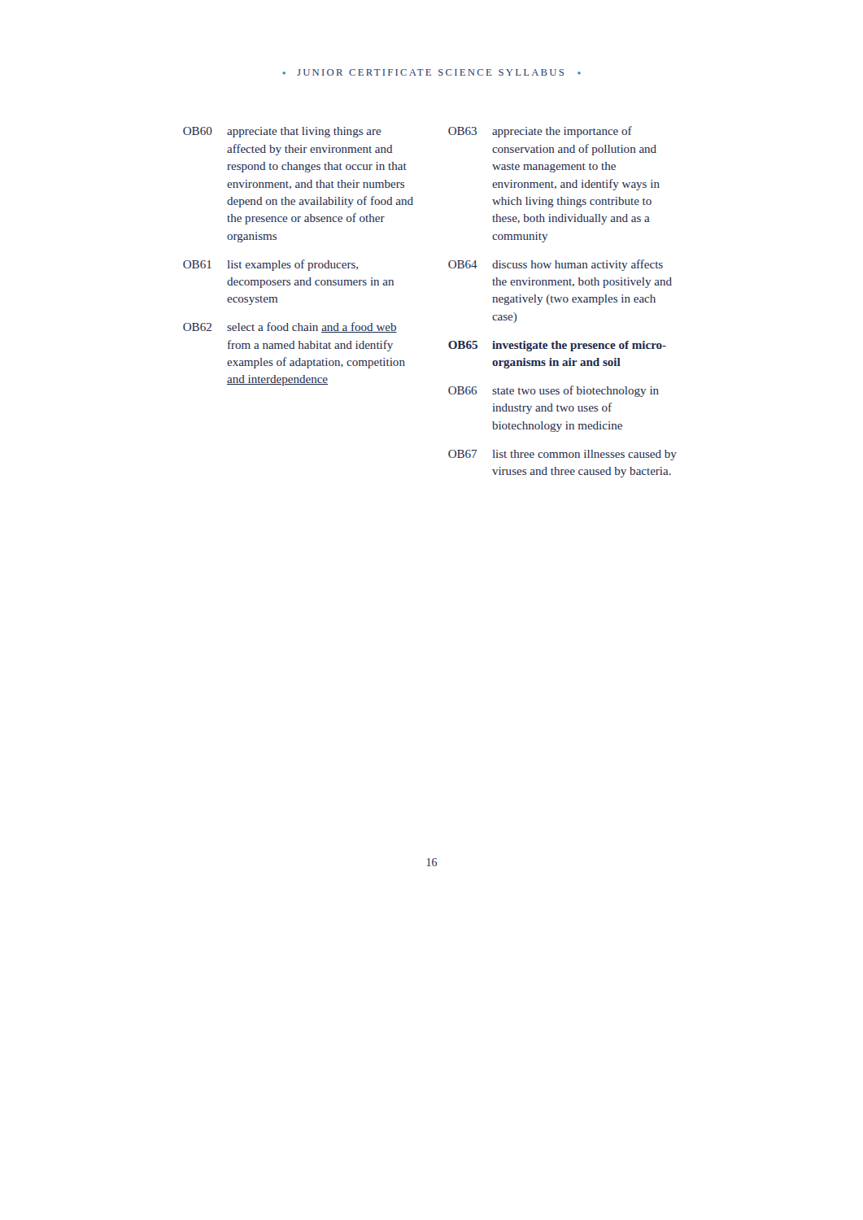•Junior Certificate Science Syllabus•
OB60 appreciate that living things are affected by their environment and respond to changes that occur in that environment, and that their numbers depend on the availability of food and the presence or absence of other organisms
OB61 list examples of producers, decomposers and consumers in an ecosystem
OB62 select a food chain and a food web from a named habitat and identify examples of adaptation, competition and interdependence
OB63 appreciate the importance of conservation and of pollution and waste management to the environment, and identify ways in which living things contribute to these, both individually and as a community
OB64 discuss how human activity affects the environment, both positively and negatively (two examples in each case)
OB65 investigate the presence of micro-organisms in air and soil
OB66 state two uses of biotechnology in industry and two uses of biotechnology in medicine
OB67 list three common illnesses caused by viruses and three caused by bacteria.
16